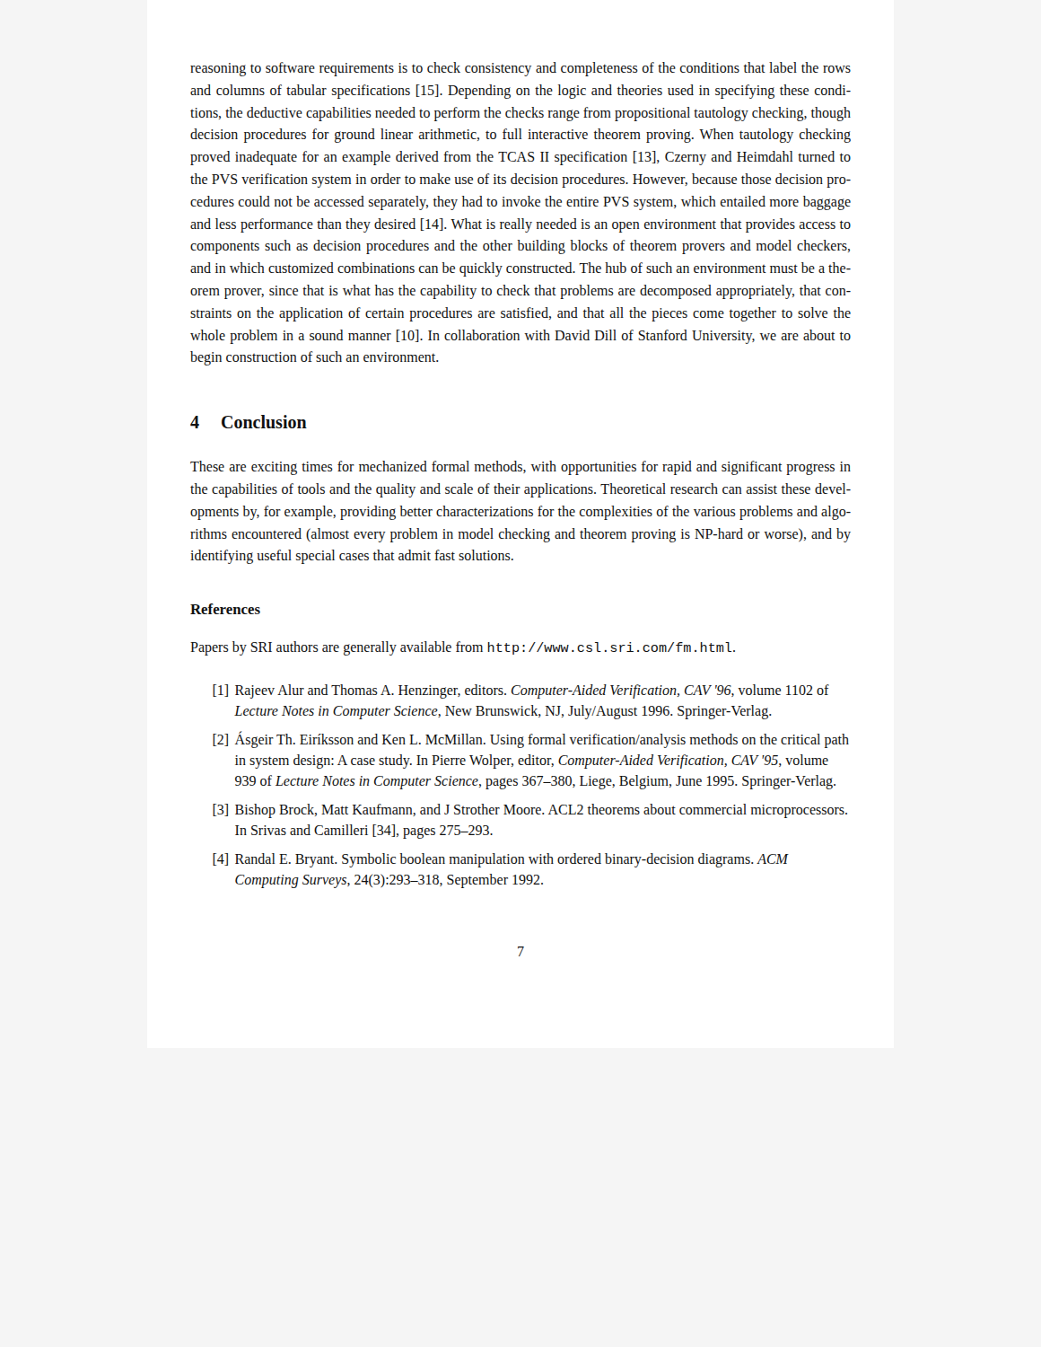reasoning to software requirements is to check consistency and completeness of the conditions that label the rows and columns of tabular specifications [15]. Depending on the logic and theories used in specifying these conditions, the deductive capabilities needed to perform the checks range from propositional tautology checking, though decision procedures for ground linear arithmetic, to full interactive theorem proving. When tautology checking proved inadequate for an example derived from the TCAS II specification [13], Czerny and Heimdahl turned to the PVS verification system in order to make use of its decision procedures. However, because those decision procedures could not be accessed separately, they had to invoke the entire PVS system, which entailed more baggage and less performance than they desired [14]. What is really needed is an open environment that provides access to components such as decision procedures and the other building blocks of theorem provers and model checkers, and in which customized combinations can be quickly constructed. The hub of such an environment must be a theorem prover, since that is what has the capability to check that problems are decomposed appropriately, that constraints on the application of certain procedures are satisfied, and that all the pieces come together to solve the whole problem in a sound manner [10]. In collaboration with David Dill of Stanford University, we are about to begin construction of such an environment.
4 Conclusion
These are exciting times for mechanized formal methods, with opportunities for rapid and significant progress in the capabilities of tools and the quality and scale of their applications. Theoretical research can assist these developments by, for example, providing better characterizations for the complexities of the various problems and algorithms encountered (almost every problem in model checking and theorem proving is NP-hard or worse), and by identifying useful special cases that admit fast solutions.
References
Papers by SRI authors are generally available from http://www.csl.sri.com/fm.html.
[1] Rajeev Alur and Thomas A. Henzinger, editors. Computer-Aided Verification, CAV '96, volume 1102 of Lecture Notes in Computer Science, New Brunswick, NJ, July/August 1996. Springer-Verlag.
[2] Ásgeir Th. Eiríksson and Ken L. McMillan. Using formal verification/analysis methods on the critical path in system design: A case study. In Pierre Wolper, editor, Computer-Aided Verification, CAV '95, volume 939 of Lecture Notes in Computer Science, pages 367–380, Liege, Belgium, June 1995. Springer-Verlag.
[3] Bishop Brock, Matt Kaufmann, and J Strother Moore. ACL2 theorems about commercial microprocessors. In Srivas and Camilleri [34], pages 275–293.
[4] Randal E. Bryant. Symbolic boolean manipulation with ordered binary-decision diagrams. ACM Computing Surveys, 24(3):293–318, September 1992.
7